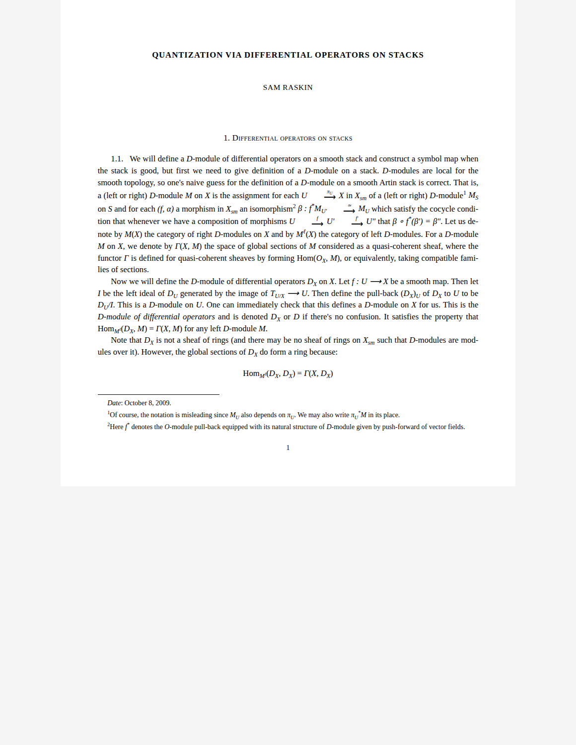QUANTIZATION VIA DIFFERENTIAL OPERATORS ON STACKS
SAM RASKIN
1. Differential operators on stacks
1.1. We will define a D-module of differential operators on a smooth stack and construct a symbol map when the stack is good, but first we need to give definition of a D-module on a stack. D-modules are local for the smooth topology, so one's naive guess for the definition of a D-module on a smooth Artin stack is correct. That is, a (left or right) D-module M on X is the assignment for each U πU⟶ X in Xsm of a (left or right) D-module1 MS on S and for each (f, α) a morphism in Xsm an isomorphism2 β : f*MU′ ≃⟶ MU which satisfy the cocycle condition that whenever we have a composition of morphisms U f⟶ U′ f′⟶ U″ that β ∘ f*(β′) = β″. Let us denote by M(X) the category of right D-modules on X and by Mℓ(X) the category of left D-modules. For a D-module M on X, we denote by Γ(X, M) the space of global sections of M considered as a quasi-coherent sheaf, where the functor Γ is defined for quasi-coherent sheaves by forming Hom(OX, M), or equivalently, taking compatible families of sections.
Now we will define the D-module of differential operators DX on X. Let f : U ⟶ X be a smooth map. Then let I be the left ideal of DU generated by the image of TU/X ⟶ U. Then define the pull-back (DX)U of DX to U to be DU/I. This is a D-module on U. One can immediately check that this defines a D-module on X for us. This is the D-module of differential operators and is denoted DX or D if there's no confusion. It satisfies the property that HomMℓ(DX, M) = Γ(X, M) for any left D-module M.
Note that DX is not a sheaf of rings (and there may be no sheaf of rings on Xsm such that D-modules are modules over it). However, the global sections of DX do form a ring because:
HomMℓ(DX, DX) = Γ(X, DX)
Date: October 8, 2009.
1 Of course, the notation is misleading since MU also depends on πU. We may also write πU*M in its place.
2 Here f* denotes the O-module pull-back equipped with its natural structure of D-module given by push-forward of vector fields.
1